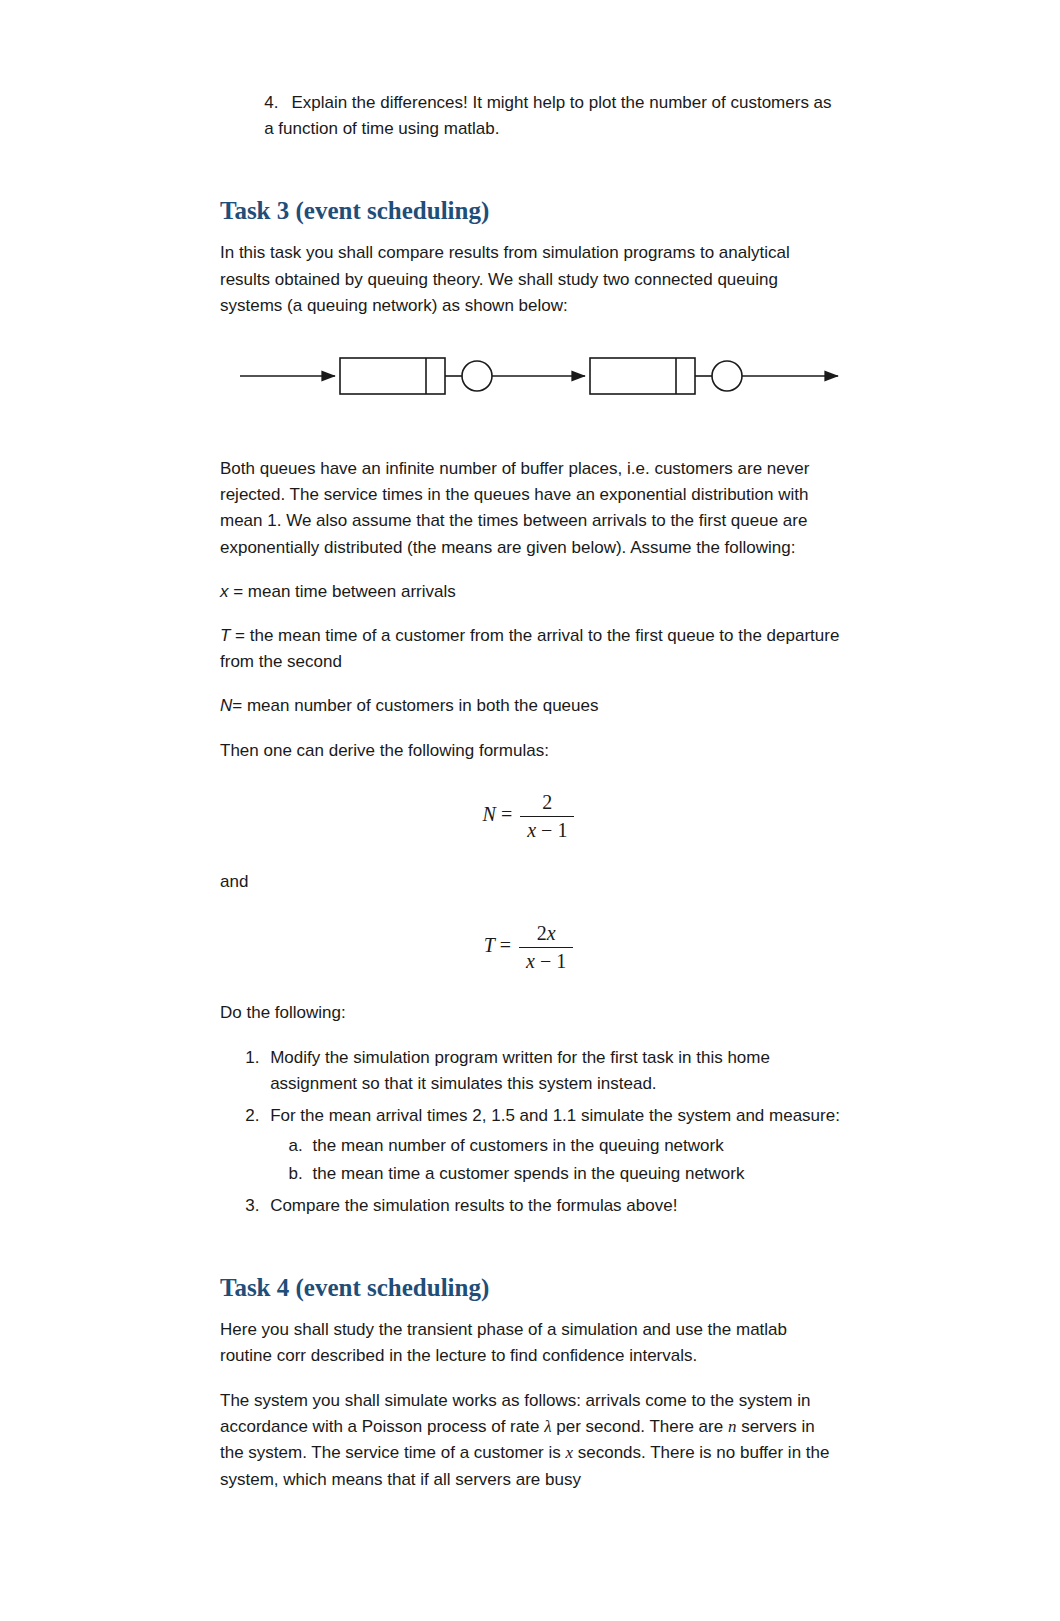4. Explain the differences! It might help to plot the number of customers as a function of time using matlab.
Task 3 (event scheduling)
In this task you shall compare results from simulation programs to analytical results obtained by queuing theory. We shall study two connected queuing systems (a queuing network) as shown below:
Both queues have an infinite number of buffer places, i.e. customers are never rejected. The service times in the queues have an exponential distribution with mean 1. We also assume that the times between arrivals to the first queue are exponentially distributed (the means are given below). Assume the following:
x = mean time between arrivals
T = the mean time of a customer from the arrival to the first queue to the departure from the second
N= mean number of customers in both the queues
Then one can derive the following formulas:
N = 2 x − 1
and
T = 2x x − 1
Do the following:
Modify the simulation program written for the first task in this home assignment so that it simulates this system instead.
For the mean arrival times 2, 1.5 and 1.1 simulate the system and measure:
the mean number of customers in the queuing network
the mean time a customer spends in the queuing network
Compare the simulation results to the formulas above!
Task 4 (event scheduling)
Here you shall study the transient phase of a simulation and use the matlab routine corr described in the lecture to find confidence intervals.
The system you shall simulate works as follows: arrivals come to the system in accordance with a Poisson process of rate λ per second. There are n servers in the system. The service time of a customer is x seconds. There is no buffer in the system, which means that if all servers are busy